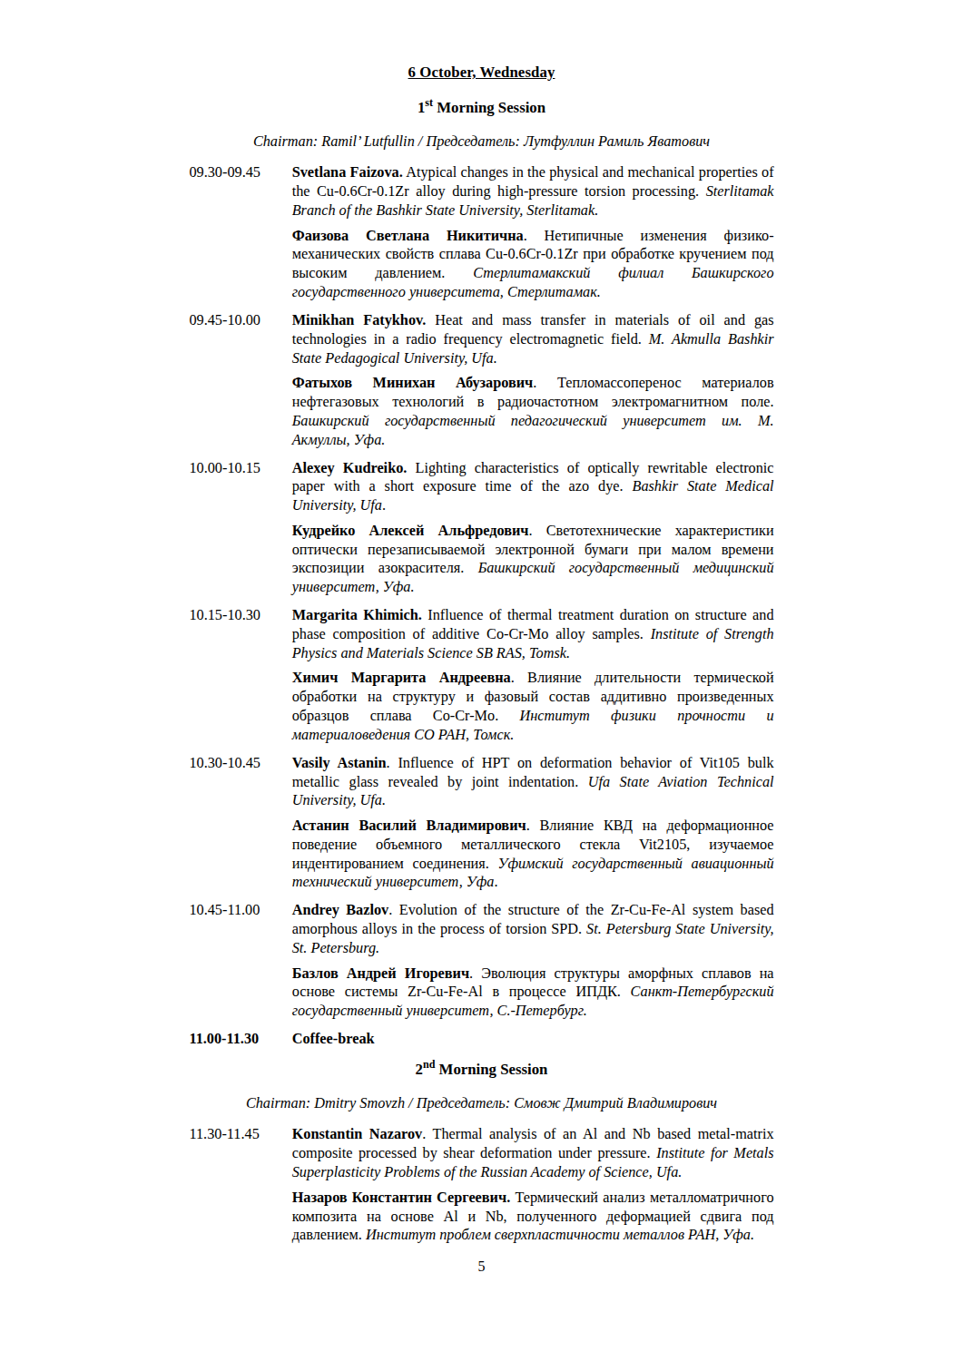6 October, Wednesday
1st Morning Session
Chairman: Ramil’ Lutfullin / Председатель: Лутфуллин Рамиль Яватович
| 09.30-09.45 | Svetlana Faizova. Atypical changes in the physical and mechanical properties of the Cu-0.6Cr-0.1Zr alloy during high-pressure torsion processing. Sterlitamak Branch of the Bashkir State University, Sterlitamak. Фаизова Светлана Никитична . Нетипичные изменения физико-механических свойств сплава Cu-0.6Cr-0.1Zr при обработке кручением под высоким давлением. Стерлитамакский филиал Башкирского государственного университета, Стерлитамак. |
| 09.45-10.00 | Minikhan Fatykhov. Heat and mass transfer in materials of oil and gas technologies in a radio frequency electromagnetic field. M. Akmulla Bashkir State Pedagogical University, Ufa. Фатыхов Минихан Абузарович . Тепломассоперенос материалов нефтегазовых технологий в радиочастотном электромагнитном поле. Башкирский государственный педагогический университет им. М. Акмуллы, Уфа. |
| 10.00-10.15 | Alexey Kudreiko. Lighting characteristics of optically rewritable electronic paper with a short exposure time of the azo dye. Bashkir State Medical University, Ufa . Кудрейко Алексей Альфредович . Светотехнические характеристики оптически перезаписываемой электронной бумаги при малом времени экспозиции азокрасителя. Башкирский государственный медицинский университет, Уфа. |
| 10.15-10.30 | Margarita Khimich. Influence of thermal treatment duration on structure and phase composition of additive Co-Cr-Mo alloy samples. Institute of Strength Physics and Materials Science SB RAS, Tomsk. Химич Маргарита Андреевна . Влияние длительности термической обработки на структуру и фазовый состав аддитивно произведенных образцов сплава Co-Cr-Mo. Институт физики прочности и материаловедения СО РАН, Томск. |
| 10.30-10.45 | Vasily Astanin . Influence of HPT on deformation behavior of Vit105 bulk metallic glass revealed by joint indentation. Ufa State Aviation Technical University, Ufa. Астанин Василий Владимирович . Влияние КВД на деформационное поведение объемного металлического стекла Vit2105, изучаемое индентированием соединения. Уфимский государственный авиационный технический университет, Уфа . |
| 10.45-11.00 | Andrey Bazlov . Evolution of the structure of the Zr-Cu-Fe-Al system based amorphous alloys in the process of torsion SPD. St. Petersburg State University, St. Petersburg. Базлов Андрей Игоревич . Эволюция структуры аморфных сплавов на основе системы Zr-Cu-Fe-Al в процессе ИПДК. Санкт-Петербургский государственный университет, С.-Петербург. |
| 11.00-11.30 | Coffee-break |
2nd Morning Session
Chairman: Dmitry Smovzh / Председатель: Смовж Дмитрий Владимирович
| 11.30-11.45 | Konstantin Nazarov . Thermal analysis of an Al and Nb based metal-matrix composite processed by shear deformation under pressure. Institute for Metals Superplasticity Problems of the Russian Academy of Science, Ufa. Назаров Константин Сергеевич. Термический анализ металломатричного композита на основе Al и Nb, полученного деформацией сдвига под давлением. Институт проблем сверхпластичности металлов РАН, Уфа. |
5